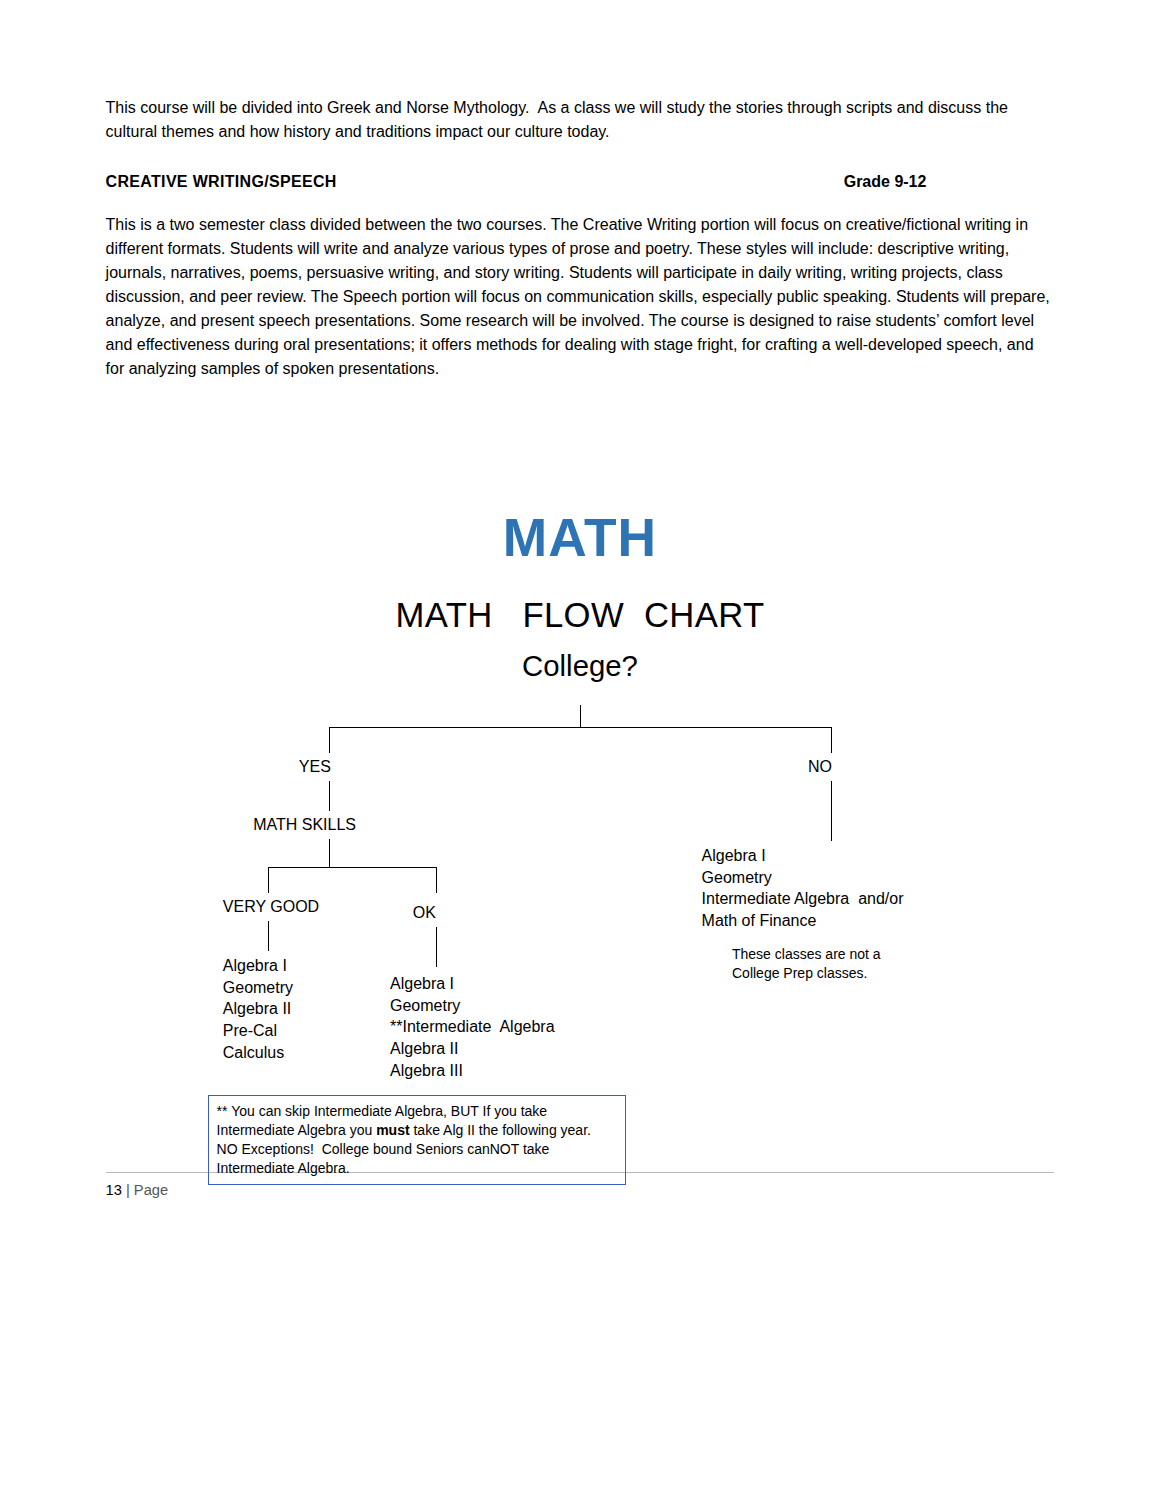This course will be divided into Greek and Norse Mythology. As a class we will study the stories through scripts and discuss the cultural themes and how history and traditions impact our culture today.
CREATIVE WRITING/SPEECH Grade 9-12
This is a two semester class divided between the two courses. The Creative Writing portion will focus on creative/fictional writing in different formats. Students will write and analyze various types of prose and poetry. These styles will include: descriptive writing, journals, narratives, poems, persuasive writing, and story writing. Students will participate in daily writing, writing projects, class discussion, and peer review. The Speech portion will focus on communication skills, especially public speaking. Students will prepare, analyze, and present speech presentations. Some research will be involved. The course is designed to raise students’ comfort level and effectiveness during oral presentations; it offers methods for dealing with stage fright, for crafting a well-developed speech, and for analyzing samples of spoken presentations.
MATH
MATH FLOW CHART
College?
YES
NO
MATH SKILLS
VERY GOOD
OK
Algebra I
Geometry
Algebra II
Pre-Cal
Calculus
Algebra I
Geometry
**Intermediate Algebra
Algebra II
Algebra III
Algebra I
Geometry
Intermediate Algebra and/or
Math of Finance
These classes are not a
College Prep classes.
** You can skip Intermediate Algebra, BUT If you take Intermediate Algebra you must take Alg II the following year. NO Exceptions! College bound Seniors canNOT take Intermediate Algebra.
13 | Page